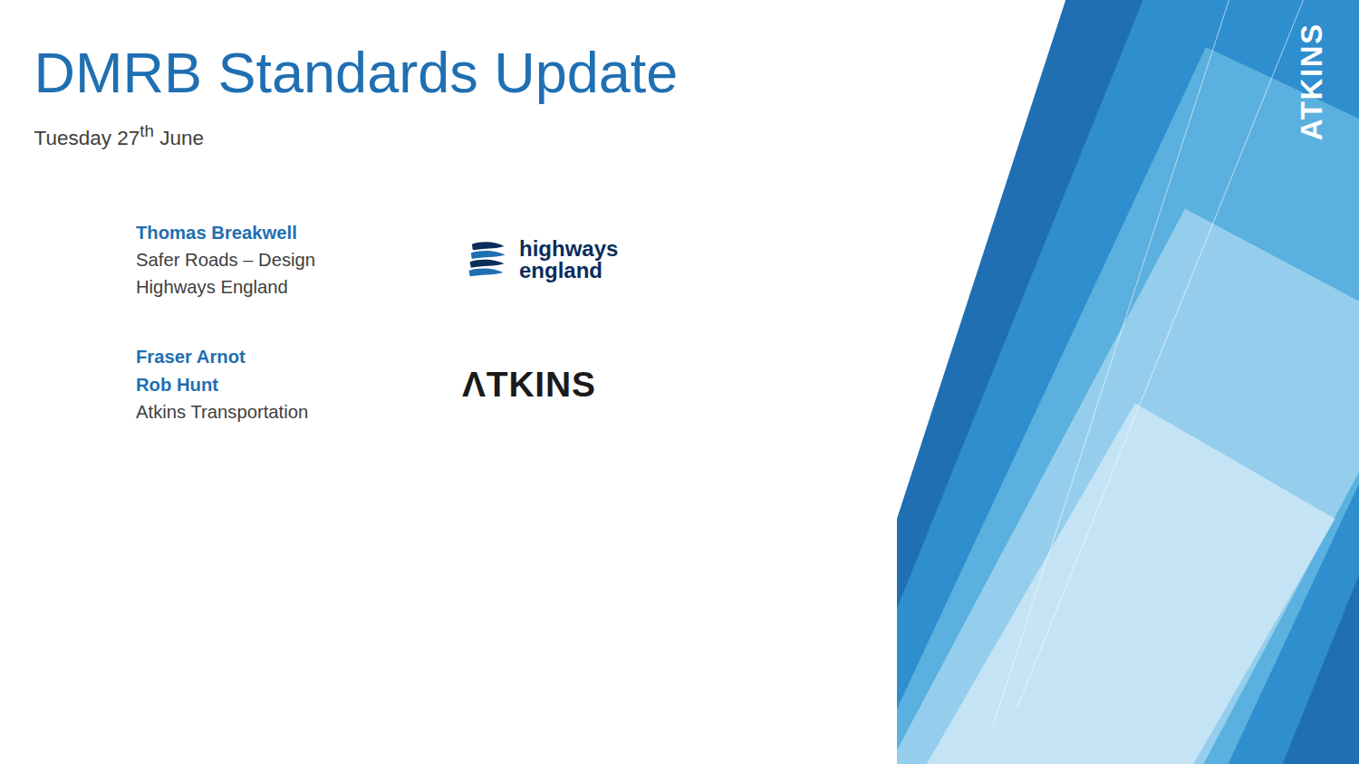ATKINS
DMRB Standards Update
Tuesday 27th June
Thomas Breakwell
Safer Roads – Design
Highways England
highwaysengland
Fraser Arnot
Rob Hunt
Atkins Transportation
ΛTKINS